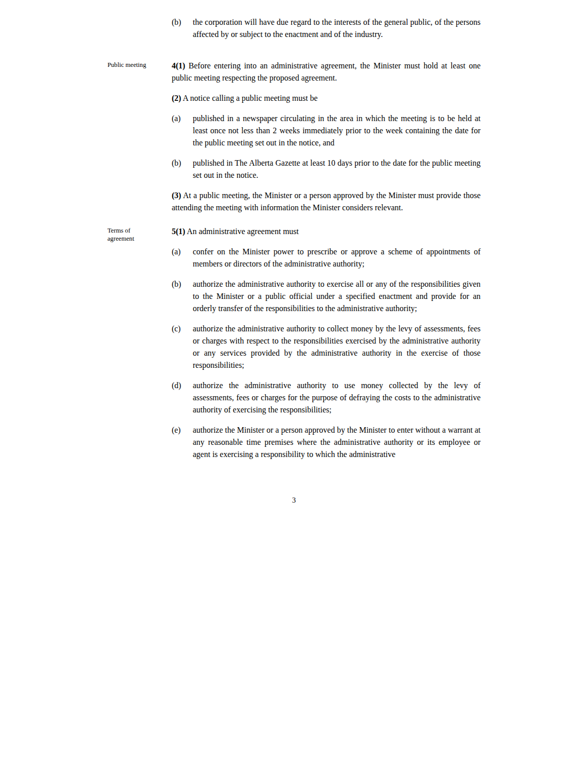(b) the corporation will have due regard to the interests of the general public, of the persons affected by or subject to the enactment and of the industry.
Public meeting
4(1) Before entering into an administrative agreement, the Minister must hold at least one public meeting respecting the proposed agreement.
(2) A notice calling a public meeting must be
(a) published in a newspaper circulating in the area in which the meeting is to be held at least once not less than 2 weeks immediately prior to the week containing the date for the public meeting set out in the notice, and
(b) published in The Alberta Gazette at least 10 days prior to the date for the public meeting set out in the notice.
(3) At a public meeting, the Minister or a person approved by the Minister must provide those attending the meeting with information the Minister considers relevant.
Terms of
agreement
5(1) An administrative agreement must
(a) confer on the Minister power to prescribe or approve a scheme of appointments of members or directors of the administrative authority;
(b) authorize the administrative authority to exercise all or any of the responsibilities given to the Minister or a public official under a specified enactment and provide for an orderly transfer of the responsibilities to the administrative authority;
(c) authorize the administrative authority to collect money by the levy of assessments, fees or charges with respect to the responsibilities exercised by the administrative authority or any services provided by the administrative authority in the exercise of those responsibilities;
(d) authorize the administrative authority to use money collected by the levy of assessments, fees or charges for the purpose of defraying the costs to the administrative authority of exercising the responsibilities;
(e) authorize the Minister or a person approved by the Minister to enter without a warrant at any reasonable time premises where the administrative authority or its employee or agent is exercising a responsibility to which the administrative
3